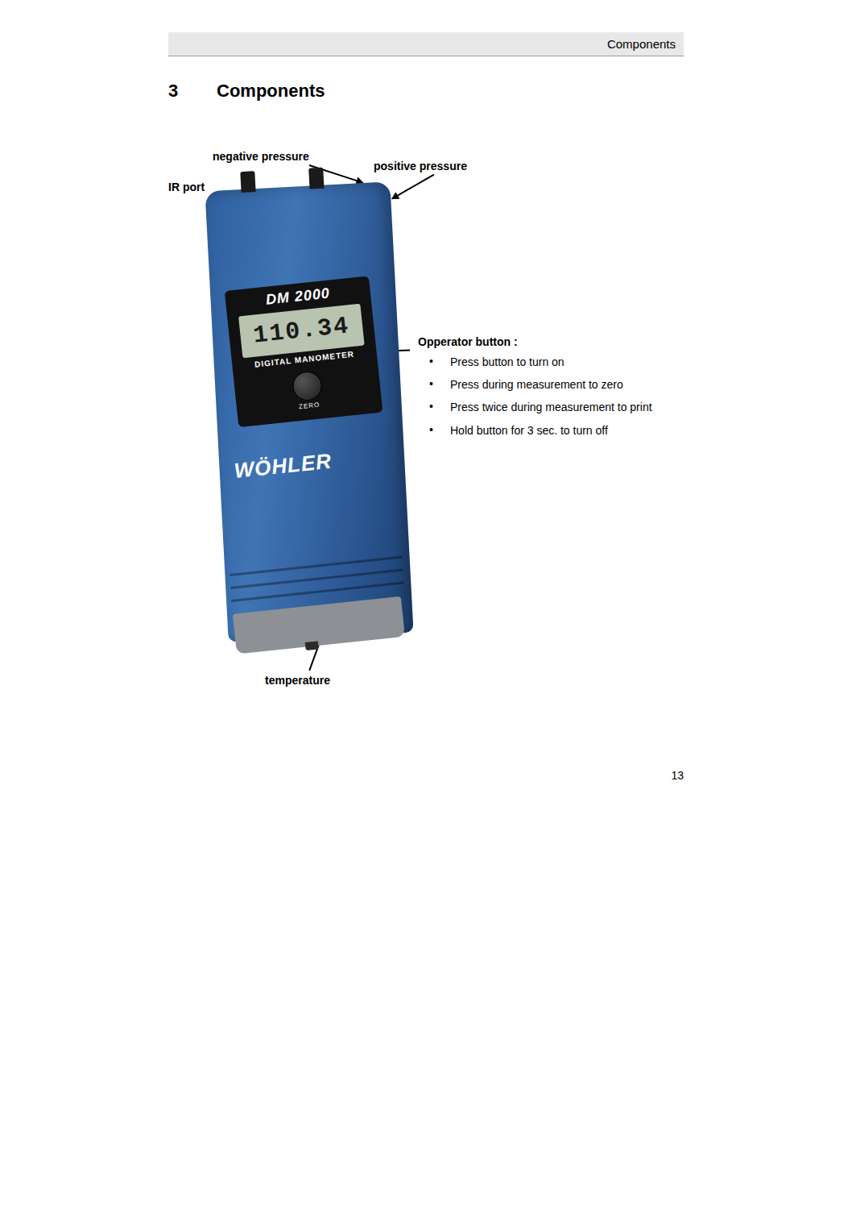Components
3 Components
negative pressure
positive pressure
IR port
temperature
DM 2000
110.34
DIGITAL MANOMETER
ZERO
WÖHLER
Opperator button :
Press button to turn on
Press during measurement to zero
Press twice during measurement to print
Hold button for 3 sec. to turn off
13